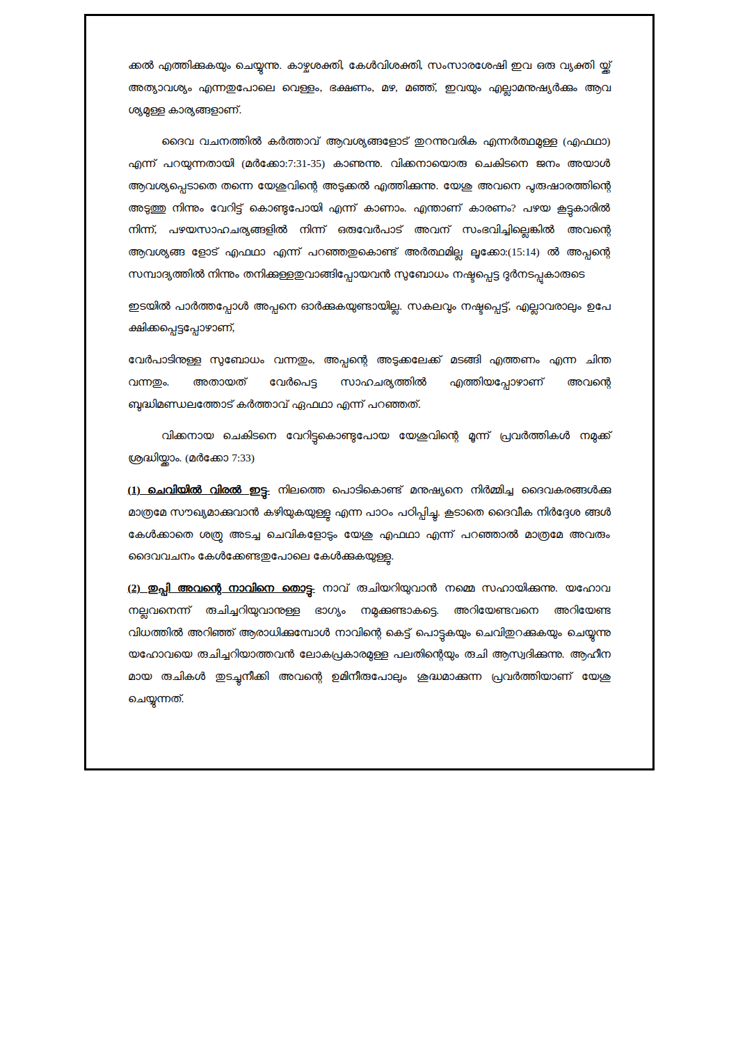ക്കൽ എത്തിക്കുകയും ചെയ്യുന്നു. കാഴ്ചശക്തി, കേൾവിശക്തി, സംസാരശേഷി ഇവ ഒരു വ്യക്തി യ്ക്ക് അത്യാവശ്യം എന്നതുപോലെ വെള്ളം, ഭക്ഷണം, മഴ, മഞ്ഞ്, ഇവയും എല്ലാമനുഷ്യർക്കും ആവ ശ്യമുള്ള കാര്യങ്ങളാണ്.
ദൈവ വചനത്തിൽ കർത്താവ് ആവശ്യങ്ങളോട് തുറന്നുവരിക എന്നർത്ഥമുള്ള (എഫഥാ) എന്ന് പറയുന്നതായി (മർക്കോ:7:31-35) കാണുന്നു. വിക്കനായൊരു ചെകിടനെ ജനം അയാൾ ആവശ്യപ്പെടാതെ തന്നെ യേശുവിന്റെ അടുക്കൽ എത്തിക്കുന്നു. യേശു അവനെ പുരുഷാരത്തിന്റെ അടുത്തു നിന്നും വേറിട്ട് കൊണ്ടുപോയി എന്ന് കാണാം. എന്താണ് കാരണം? പഴയ കൂട്ടുകാരിൽ നിന്ന്, പഴയസാഹചര്യങ്ങളിൽ നിന്ന് ഒരുവേർപാട് അവന് സംഭവിച്ചില്ലെങ്കിൽ അവന്റെ ആവശ്യങ്ങ ളോട് എഫഥാ എന്ന് പറഞ്ഞതുകൊണ്ട് അർത്ഥമില്ല ലൂക്കോ:(15:14) ൽ അപ്പന്റെ സമ്പാദ്യത്തിൽ നിന്നും തനിക്കുള്ളതുവാങ്ങിപ്പോയവൻ സുബോധം നഷ്ടപ്പെട്ട ദുർനടപ്പുകാരുടെ
ഇടയിൽ പാർത്തപ്പോൾ അപ്പനെ ഓർക്കുകയുണ്ടായില്ല. സകലവും നഷ്ടപ്പെട്ട്, എല്ലാവരാലും ഉപേ ക്ഷിക്കപ്പെട്ടപ്പോഴാണ്,
വേർപാടിനുള്ള സുബോധം വന്നതും, അപ്പന്റെ അടുക്കലേക്ക് മടങ്ങി എത്തണം എന്ന ചിന്ത വന്നതും. അതായത് വേർപെട്ട സാഹചര്യത്തിൽ എത്തിയപ്പോഴാണ് അവന്റെ ബുദ്ധിമണ്ഡലത്തോട് കർത്താവ് ഏഫഥാ എന്ന് പറഞ്ഞത്.
വിക്കനായ ചെകിടനെ വേറിട്ടുകൊണ്ടുപോയ യേശുവിന്റെ മൂന്ന് പ്രവർത്തികൾ നമുക്ക് ശ്രദ്ധിയ്ക്കാം. (മർക്കോ 7:33)
(1) ചെവിയിൽ വിരൽ ഇട്ടു- നിലത്തെ പൊടികൊണ്ട് മനുഷ്യനെ നിർമ്മിച്ച ദൈവകരങ്ങൾക്കു മാത്രമേ സൗഖ്യമാക്കുവാൻ കഴിയുകയുള്ളു എന്ന പാഠം പഠിപ്പിച്ചു. കൂടാതെ ദൈവീക നിർദ്ദേശ ങ്ങൾ കേൾക്കാതെ ശത്രു അടച്ച ചെവികളോടും യേശു എഫഥാ എന്ന് പറഞ്ഞാൽ മാത്രമേ അവരും ദൈവവചനം കേൾക്കേണ്ടതുപോലെ കേൾക്കുകയുള്ളു.
(2) തുപ്പി അവന്റെ നാവിനെ തൊട്ടു- നാവ് രുചിയറിയുവാൻ നമ്മെ സഹായിക്കുന്നു. യഹോവ നല്ലവനെന്ന് രുചിച്ചറിയുവാനുള്ള ഭാഗ്യം നമുക്കുണ്ടാകട്ടെ. അറിയേണ്ടവനെ അറിയേണ്ട വിധത്തിൽ അറിഞ്ഞ് ആരാധിക്കുമ്പോൾ നാവിന്റെ കെട്ട് പൊട്ടുകയും ചെവിതുറക്കുകയും ചെയ്യുന്നു യഹോവയെ രുചിച്ചറിയാത്തവൻ ലോകപ്രകാരമുള്ള പലതിന്റെയും രുചി ആസ്വദിക്കുന്നു. ആഹീന മായ രുചികൾ തുടച്ചുനീക്കി അവന്റെ ഉമിനീരുപോലും ശുദ്ധമാക്കുന്ന പ്രവർത്തിയാണ് യേശു ചെയ്യുന്നത്.